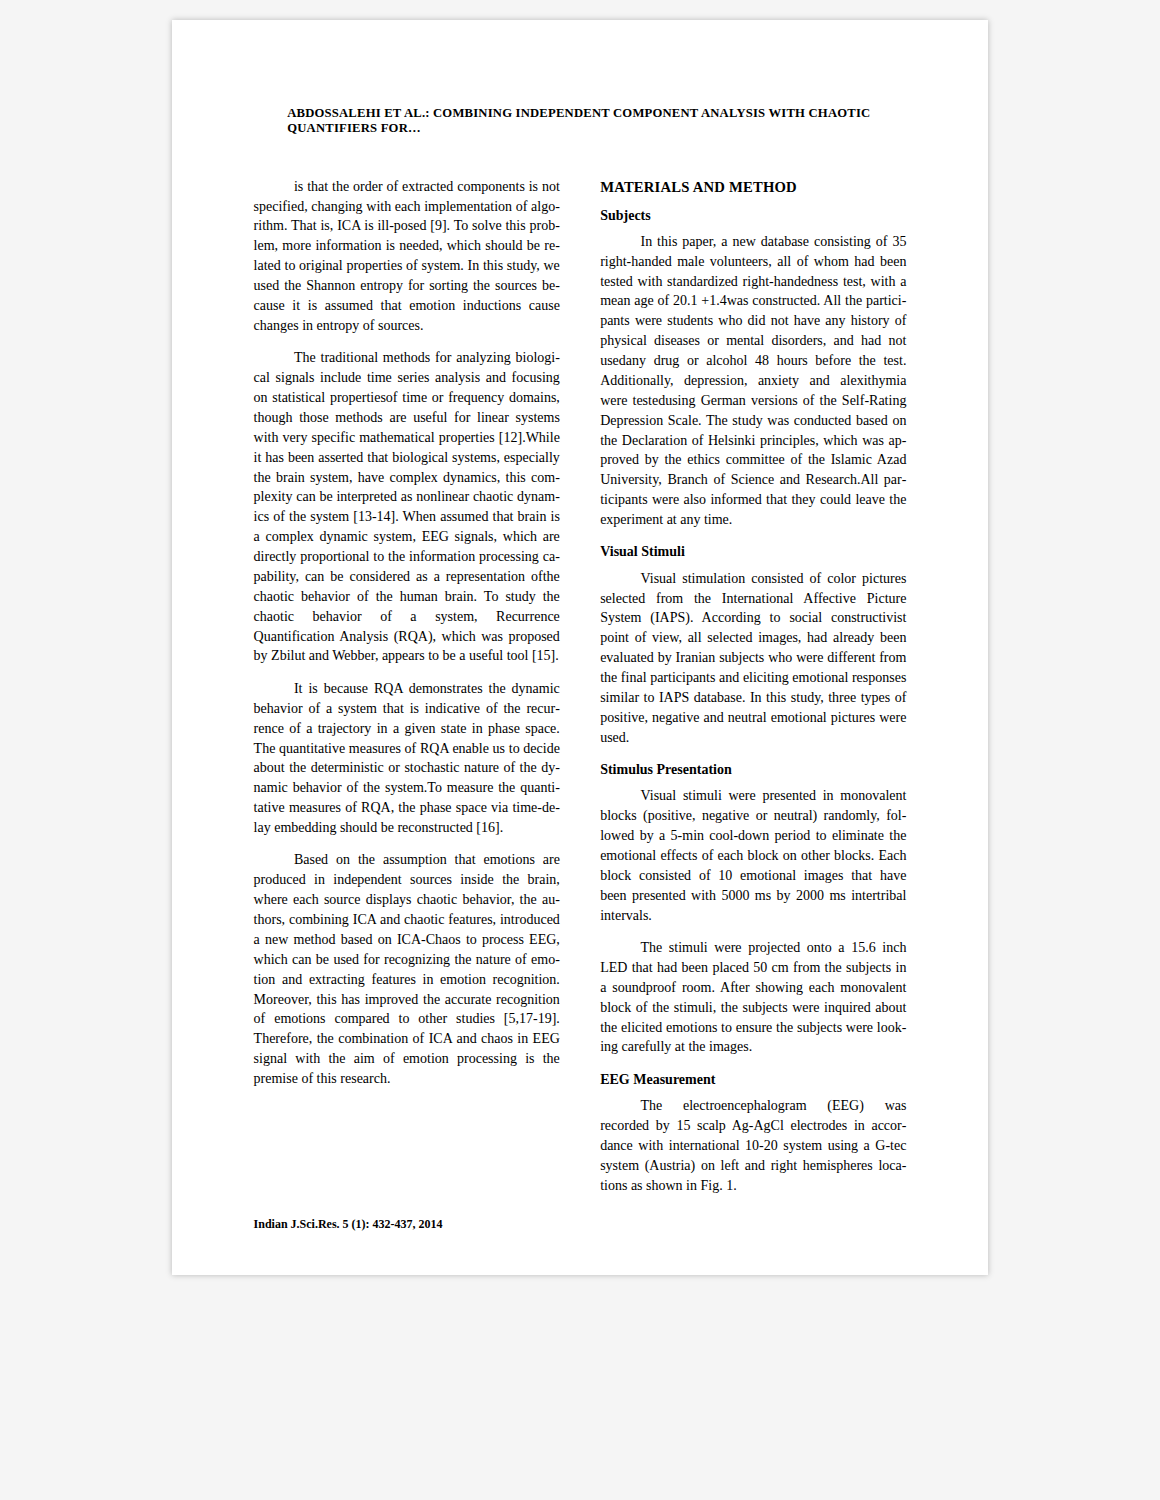Abdossalehi et al.: Combining Independent Component Analysis with Chaotic Quantifiers for…
is that the order of extracted components is not specified, changing with each implementation of algorithm. That is, ICA is ill-posed [9]. To solve this problem, more information is needed, which should be related to original properties of system. In this study, we used the Shannon entropy for sorting the sources because it is assumed that emotion inductions cause changes in entropy of sources.
The traditional methods for analyzing biological signals include time series analysis and focusing on statistical propertiesof time or frequency domains, though those methods are useful for linear systems with very specific mathematical properties [12].While it has been asserted that biological systems, especially the brain system, have complex dynamics, this complexity can be interpreted as nonlinear chaotic dynamics of the system [13-14]. When assumed that brain is a complex dynamic system, EEG signals, which are directly proportional to the information processing capability, can be considered as a representation ofthe chaotic behavior of the human brain. To study the chaotic behavior of a system, Recurrence Quantification Analysis (RQA), which was proposed by Zbilut and Webber, appears to be a useful tool [15].
It is because RQA demonstrates the dynamic behavior of a system that is indicative of the recurrence of a trajectory in a given state in phase space. The quantitative measures of RQA enable us to decide about the deterministic or stochastic nature of the dynamic behavior of the system.To measure the quantitative measures of RQA, the phase space via time-delay embedding should be reconstructed [16].
Based on the assumption that emotions are produced in independent sources inside the brain, where each source displays chaotic behavior, the authors, combining ICA and chaotic features, introduced a new method based on ICA-Chaos to process EEG, which can be used for recognizing the nature of emotion and extracting features in emotion recognition. Moreover, this has improved the accurate recognition of emotions compared to other studies [5,17-19]. Therefore, the combination of ICA and chaos in EEG signal with the aim of emotion processing is the premise of this research.
Materials and Method
Subjects
In this paper, a new database consisting of 35 right-handed male volunteers, all of whom had been tested with standardized right-handedness test, with a mean age of 20.1 +1.4was constructed. All the participants were students who did not have any history of physical diseases or mental disorders, and had not usedany drug or alcohol 48 hours before the test. Additionally, depression, anxiety and alexithymia were testedusing German versions of the Self-Rating Depression Scale. The study was conducted based on the Declaration of Helsinki principles, which was approved by the ethics committee of the Islamic Azad University, Branch of Science and Research.All participants were also informed that they could leave the experiment at any time.
Visual Stimuli
Visual stimulation consisted of color pictures selected from the International Affective Picture System (IAPS). According to social constructivist point of view, all selected images, had already been evaluated by Iranian subjects who were different from the final participants and eliciting emotional responses similar to IAPS database. In this study, three types of positive, negative and neutral emotional pictures were used.
Stimulus Presentation
Visual stimuli were presented in monovalent blocks (positive, negative or neutral) randomly, followed by a 5-min cool-down period to eliminate the emotional effects of each block on other blocks. Each block consisted of 10 emotional images that have been presented with 5000 ms by 2000 ms intertribal intervals.
The stimuli were projected onto a 15.6 inch LED that had been placed 50 cm from the subjects in a soundproof room. After showing each monovalent block of the stimuli, the subjects were inquired about the elicited emotions to ensure the subjects were looking carefully at the images.
EEG Measurement
The electroencephalogram (EEG) was recorded by 15 scalp Ag-AgCl electrodes in accordance with international 10-20 system using a G-tec system (Austria) on left and right hemispheres locations as shown in Fig. 1.
Indian J.Sci.Res. 5 (1): 432-437, 2014